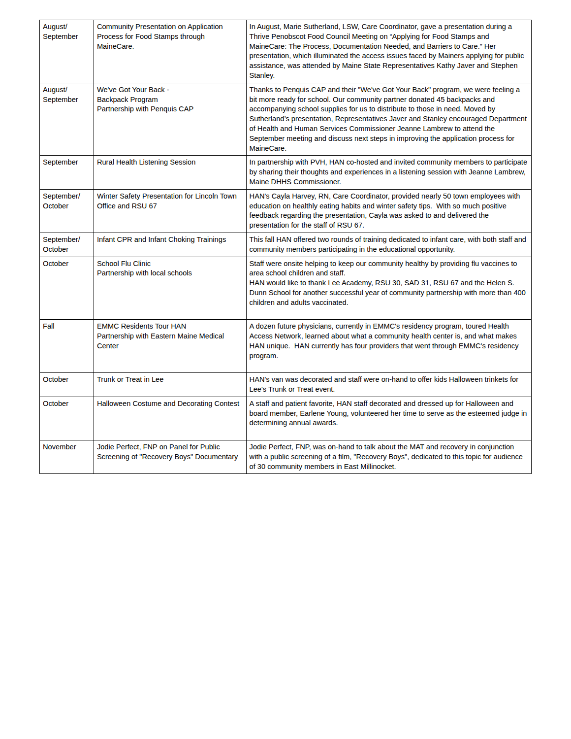| August/ September | Community Presentation on Application Process for Food Stamps through MaineCare. | In August, Marie Sutherland, LSW, Care Coordinator, gave a presentation during a Thrive Penobscot Food Council Meeting on “Applying for Food Stamps and MaineCare: The Process, Documentation Needed, and Barriers to Care.” Her presentation, which illuminated the access issues faced by Mainers applying for public assistance, was attended by Maine State Representatives Kathy Javer and Stephen Stanley. |
| August/ September | We've Got Your Back - Backpack Program Partnership with Penquis CAP | Thanks to Penquis CAP and their "We've Got Your Back" program, we were feeling a bit more ready for school. Our community partner donated 45 backpacks and accompanying school supplies for us to distribute to those in need. Moved by Sutherland’s presentation, Representatives Javer and Stanley encouraged Department of Health and Human Services Commissioner Jeanne Lambrew to attend the September meeting and discuss next steps in improving the application process for MaineCare. |
| September | Rural Health Listening Session | In partnership with PVH, HAN co-hosted and invited community members to participate by sharing their thoughts and experiences in a listening session with Jeanne Lambrew, Maine DHHS Commissioner. |
| September/ October | Winter Safety Presentation for Lincoln Town Office and RSU 67 | HAN's Cayla Harvey, RN, Care Coordinator, provided nearly 50 town employees with education on healthly eating habits and winter safety tips. With so much positive feedback regarding the presentation, Cayla was asked to and delivered the presentation for the staff of RSU 67. |
| September/ October | Infant CPR and Infant Choking Trainings | This fall HAN offered two rounds of training dedicated to infant care, with both staff and community members participating in the educational opportunity. |
| October | School Flu Clinic Partnership with local schools | Staff were onsite helping to keep our community healthy by providing flu vaccines to area school children and staff. HAN would like to thank Lee Academy, RSU 30, SAD 31, RSU 67 and the Helen S. Dunn School for another successful year of community partnership with more than 400 children and adults vaccinated. |
| Fall | EMMC Residents Tour HAN Partnership with Eastern Maine Medical Center | A dozen future physicians, currently in EMMC's residency program, toured Health Access Network, learned about what a community health center is, and what makes HAN unique. HAN currently has four providers that went through EMMC's residency program. |
| October | Trunk or Treat in Lee | HAN's van was decorated and staff were on-hand to offer kids Halloween trinkets for Lee's Trunk or Treat event. |
| October | Halloween Costume and Decorating Contest | A staff and patient favorite, HAN staff decorated and dressed up for Halloween and board member, Earlene Young, volunteered her time to serve as the esteemed judge in determining annual awards. |
| November | Jodie Perfect, FNP on Panel for Public Screening of "Recovery Boys" Documentary | Jodie Perfect, FNP, was on-hand to talk about the MAT and recovery in conjunction with a public screening of a film, "Recovery Boys", dedicated to this topic for audience of 30 community members in East Millinocket. |